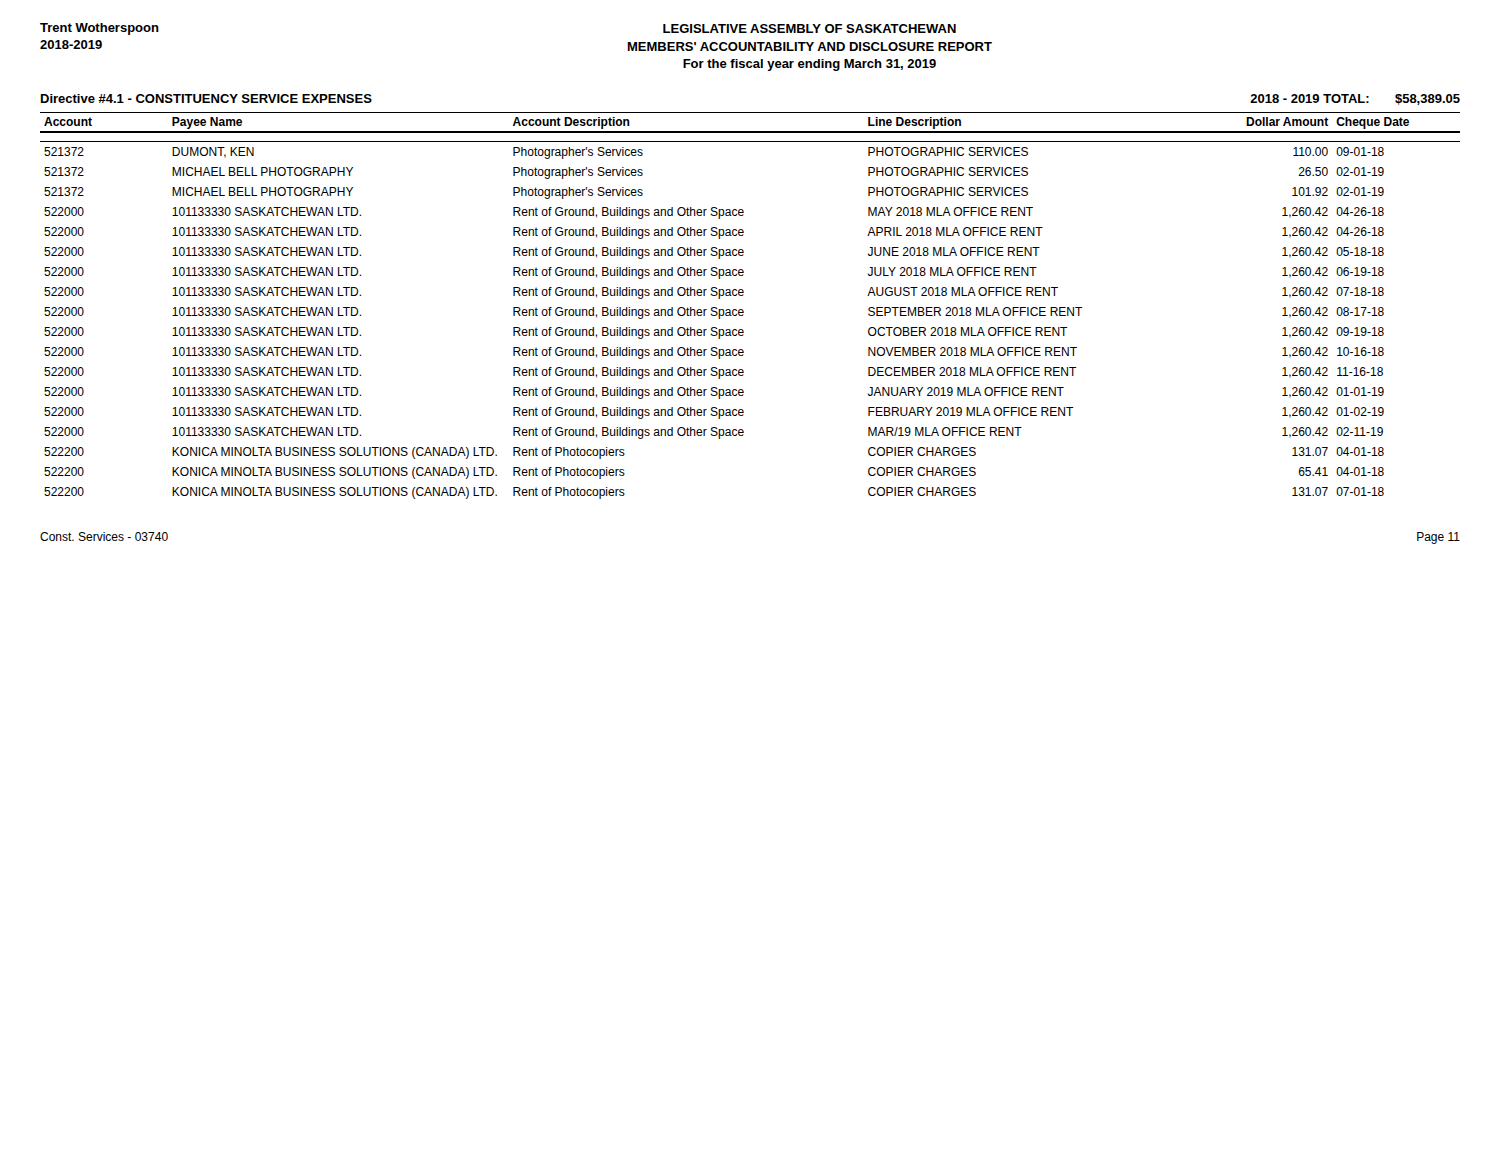Trent Wotherspoon
2018-2019
LEGISLATIVE ASSEMBLY OF SASKATCHEWAN
MEMBERS' ACCOUNTABILITY AND DISCLOSURE REPORT
For the fiscal year ending March 31, 2019
Directive #4.1 - CONSTITUENCY SERVICE EXPENSES
2018 - 2019 TOTAL: $58,389.05
| Account | Payee Name | Account Description | Line Description | Dollar Amount | Cheque Date |
| --- | --- | --- | --- | --- | --- |
| 521372 | DUMONT, KEN | Photographer's Services | PHOTOGRAPHIC SERVICES | 110.00 | 09-01-18 |
| 521372 | MICHAEL BELL PHOTOGRAPHY | Photographer's Services | PHOTOGRAPHIC SERVICES | 26.50 | 02-01-19 |
| 521372 | MICHAEL BELL PHOTOGRAPHY | Photographer's Services | PHOTOGRAPHIC SERVICES | 101.92 | 02-01-19 |
| 522000 | 101133330 SASKATCHEWAN LTD. | Rent of Ground, Buildings and Other Space | MAY 2018 MLA OFFICE RENT | 1,260.42 | 04-26-18 |
| 522000 | 101133330 SASKATCHEWAN LTD. | Rent of Ground, Buildings and Other Space | APRIL 2018 MLA OFFICE RENT | 1,260.42 | 04-26-18 |
| 522000 | 101133330 SASKATCHEWAN LTD. | Rent of Ground, Buildings and Other Space | JUNE 2018 MLA OFFICE RENT | 1,260.42 | 05-18-18 |
| 522000 | 101133330 SASKATCHEWAN LTD. | Rent of Ground, Buildings and Other Space | JULY 2018 MLA OFFICE RENT | 1,260.42 | 06-19-18 |
| 522000 | 101133330 SASKATCHEWAN LTD. | Rent of Ground, Buildings and Other Space | AUGUST 2018 MLA OFFICE RENT | 1,260.42 | 07-18-18 |
| 522000 | 101133330 SASKATCHEWAN LTD. | Rent of Ground, Buildings and Other Space | SEPTEMBER 2018 MLA OFFICE RENT | 1,260.42 | 08-17-18 |
| 522000 | 101133330 SASKATCHEWAN LTD. | Rent of Ground, Buildings and Other Space | OCTOBER 2018 MLA OFFICE RENT | 1,260.42 | 09-19-18 |
| 522000 | 101133330 SASKATCHEWAN LTD. | Rent of Ground, Buildings and Other Space | NOVEMBER 2018 MLA OFFICE RENT | 1,260.42 | 10-16-18 |
| 522000 | 101133330 SASKATCHEWAN LTD. | Rent of Ground, Buildings and Other Space | DECEMBER 2018 MLA OFFICE RENT | 1,260.42 | 11-16-18 |
| 522000 | 101133330 SASKATCHEWAN LTD. | Rent of Ground, Buildings and Other Space | JANUARY 2019 MLA OFFICE RENT | 1,260.42 | 01-01-19 |
| 522000 | 101133330 SASKATCHEWAN LTD. | Rent of Ground, Buildings and Other Space | FEBRUARY 2019 MLA OFFICE RENT | 1,260.42 | 01-02-19 |
| 522000 | 101133330 SASKATCHEWAN LTD. | Rent of Ground, Buildings and Other Space | MAR/19 MLA OFFICE RENT | 1,260.42 | 02-11-19 |
| 522200 | KONICA MINOLTA BUSINESS SOLUTIONS (CANADA) LTD. | Rent of Photocopiers | COPIER CHARGES | 131.07 | 04-01-18 |
| 522200 | KONICA MINOLTA BUSINESS SOLUTIONS (CANADA) LTD. | Rent of Photocopiers | COPIER CHARGES | 65.41 | 04-01-18 |
| 522200 | KONICA MINOLTA BUSINESS SOLUTIONS (CANADA) LTD. | Rent of Photocopiers | COPIER CHARGES | 131.07 | 07-01-18 |
Const. Services - 03740
Page 11